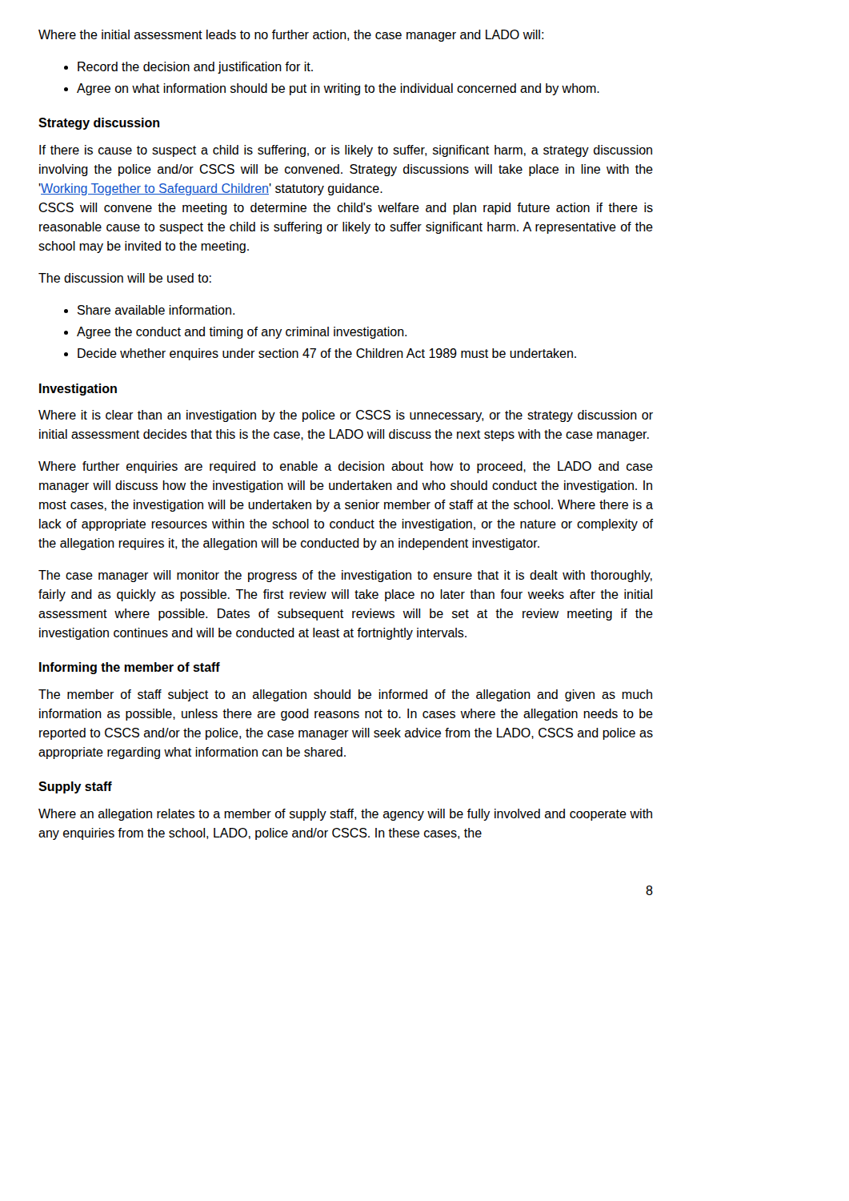Where the initial assessment leads to no further action, the case manager and LADO will:
Record the decision and justification for it.
Agree on what information should be put in writing to the individual concerned and by whom.
Strategy discussion
If there is cause to suspect a child is suffering, or is likely to suffer, significant harm, a strategy discussion involving the police and/or CSCS will be convened. Strategy discussions will take place in line with the 'Working Together to Safeguard Children' statutory guidance.
CSCS will convene the meeting to determine the child's welfare and plan rapid future action if there is reasonable cause to suspect the child is suffering or likely to suffer significant harm. A representative of the school may be invited to the meeting.
The discussion will be used to:
Share available information.
Agree the conduct and timing of any criminal investigation.
Decide whether enquires under section 47 of the Children Act 1989 must be undertaken.
Investigation
Where it is clear than an investigation by the police or CSCS is unnecessary, or the strategy discussion or initial assessment decides that this is the case, the LADO will discuss the next steps with the case manager.
Where further enquiries are required to enable a decision about how to proceed, the LADO and case manager will discuss how the investigation will be undertaken and who should conduct the investigation. In most cases, the investigation will be undertaken by a senior member of staff at the school. Where there is a lack of appropriate resources within the school to conduct the investigation, or the nature or complexity of the allegation requires it, the allegation will be conducted by an independent investigator.
The case manager will monitor the progress of the investigation to ensure that it is dealt with thoroughly, fairly and as quickly as possible. The first review will take place no later than four weeks after the initial assessment where possible. Dates of subsequent reviews will be set at the review meeting if the investigation continues and will be conducted at least at fortnightly intervals.
Informing the member of staff
The member of staff subject to an allegation should be informed of the allegation and given as much information as possible, unless there are good reasons not to. In cases where the allegation needs to be reported to CSCS and/or the police, the case manager will seek advice from the LADO, CSCS and police as appropriate regarding what information can be shared.
Supply staff
Where an allegation relates to a member of supply staff, the agency will be fully involved and cooperate with any enquiries from the school, LADO, police and/or CSCS. In these cases, the
8